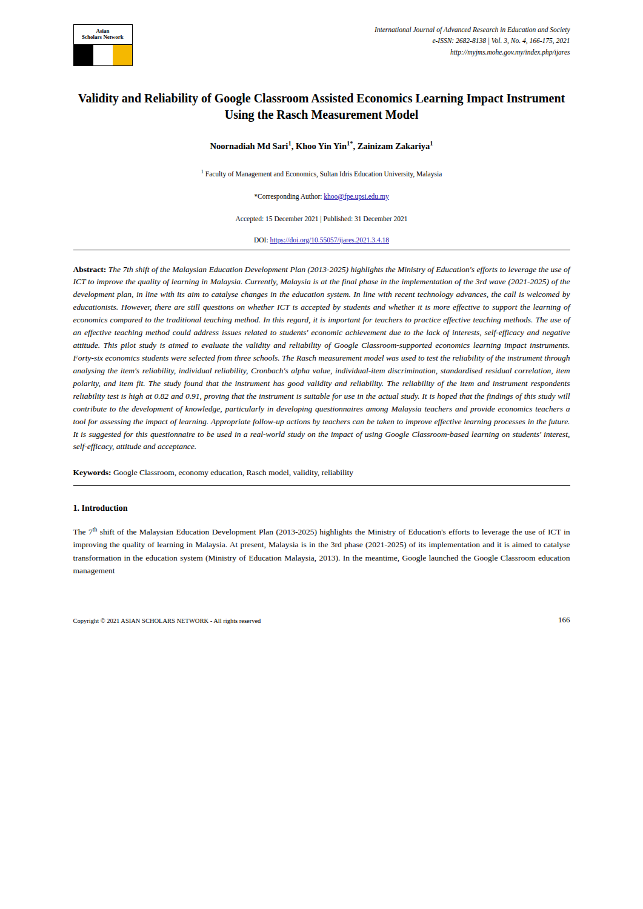Asian Scholars Network
International Journal of Advanced Research in Education and Society
e-ISSN: 2682-8138 | Vol. 3, No. 4, 166-175, 2021
http://myjms.mohe.gov.my/index.php/ijares
Validity and Reliability of Google Classroom Assisted Economics Learning Impact Instrument Using the Rasch Measurement Model
Noornadiah Md Sari1, Khoo Yin Yin1*, Zainizam Zakariya1
1 Faculty of Management and Economics, Sultan Idris Education University, Malaysia
*Corresponding Author: khoo@fpe.upsi.edu.my
Accepted: 15 December 2021 | Published: 31 December 2021
DOI: https://doi.org/10.55057/ijares.2021.3.4.18
Abstract: The 7th shift of the Malaysian Education Development Plan (2013-2025) highlights the Ministry of Education's efforts to leverage the use of ICT to improve the quality of learning in Malaysia. Currently, Malaysia is at the final phase in the implementation of the 3rd wave (2021-2025) of the development plan, in line with its aim to catalyse changes in the education system. In line with recent technology advances, the call is welcomed by educationists. However, there are still questions on whether ICT is accepted by students and whether it is more effective to support the learning of economics compared to the traditional teaching method. In this regard, it is important for teachers to practice effective teaching methods. The use of an effective teaching method could address issues related to students' economic achievement due to the lack of interests, self-efficacy and negative attitude. This pilot study is aimed to evaluate the validity and reliability of Google Classroom-supported economics learning impact instruments. Forty-six economics students were selected from three schools. The Rasch measurement model was used to test the reliability of the instrument through analysing the item's reliability, individual reliability, Cronbach's alpha value, individual-item discrimination, standardised residual correlation, item polarity, and item fit. The study found that the instrument has good validity and reliability. The reliability of the item and instrument respondents reliability test is high at 0.82 and 0.91, proving that the instrument is suitable for use in the actual study. It is hoped that the findings of this study will contribute to the development of knowledge, particularly in developing questionnaires among Malaysia teachers and provide economics teachers a tool for assessing the impact of learning. Appropriate follow-up actions by teachers can be taken to improve effective learning processes in the future. It is suggested for this questionnaire to be used in a real-world study on the impact of using Google Classroom-based learning on students' interest, self-efficacy, attitude and acceptance.
Keywords: Google Classroom, economy education, Rasch model, validity, reliability
1. Introduction
The 7th shift of the Malaysian Education Development Plan (2013-2025) highlights the Ministry of Education's efforts to leverage the use of ICT in improving the quality of learning in Malaysia. At present, Malaysia is in the 3rd phase (2021-2025) of its implementation and it is aimed to catalyse transformation in the education system (Ministry of Education Malaysia, 2013). In the meantime, Google launched the Google Classroom education management
Copyright © 2021 ASIAN SCHOLARS NETWORK - All rights reserved
166